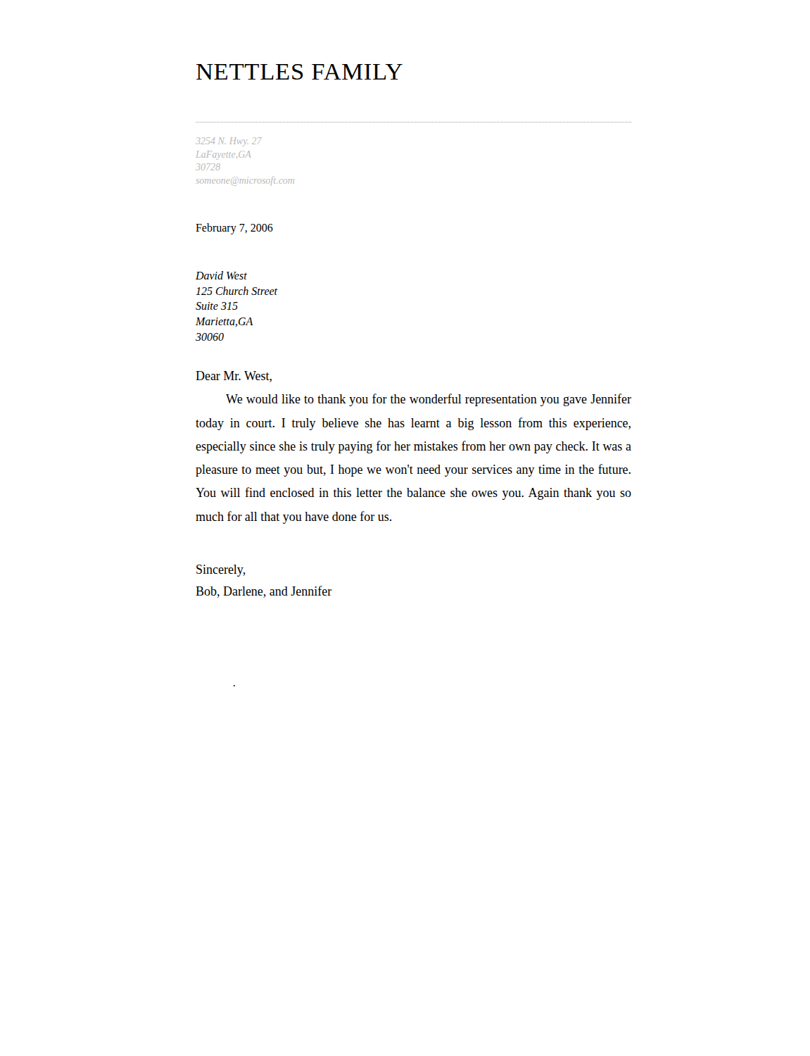NETTLES FAMILY
3254 N. Hwy. 27
LaFayette,GA
30728
someone@microsoft.com
February 7, 2006
David West
125 Church Street
Suite 315
Marietta,GA
30060
Dear Mr. West,
We would like to thank you for the wonderful representation you gave Jennifer today in court. I truly believe she has learnt a big lesson from this experience, especially since she is truly paying for her mistakes from her own pay check. It was a pleasure to meet you but, I hope we won't need your services any time in the future. You will find enclosed in this letter the balance she owes you. Again thank you so much for all that you have done for us.
Sincerely,
Bob, Darlene, and Jennifer
.